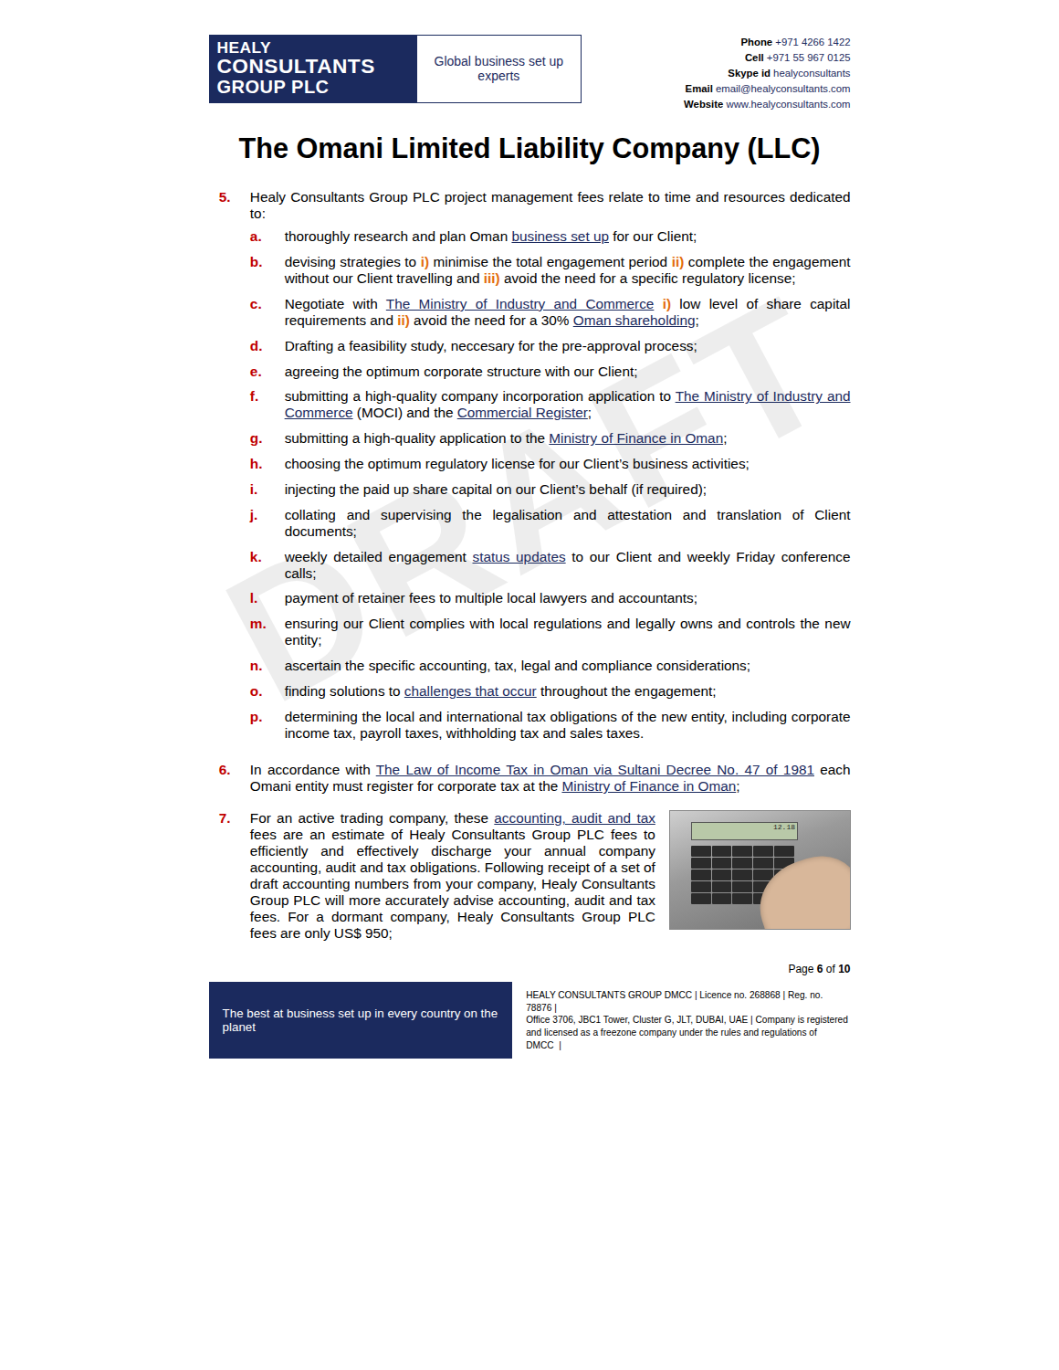DRAFT
HEALY
CONSULTANTS
GROUP PLC
Global business set up experts
Phone +971 4266 1422
Cell +971 55 967 0125
Skype id healyconsultants
Email email@healyconsultants.com
Website www.healyconsultants.com
The Omani Limited Liability Company (LLC)
Healy Consultants Group PLC project management fees relate to time and resources dedicated to:
thoroughly research and plan Oman business set up for our Client;
devising strategies to i) minimise the total engagement period ii) complete the engagement without our Client travelling and iii) avoid the need for a specific regulatory license;
Negotiate with The Ministry of Industry and Commerce i) low level of share capital requirements and ii) avoid the need for a 30% Oman shareholding;
Drafting a feasibility study, neccesary for the pre-approval process;
agreeing the optimum corporate structure with our Client;
submitting a high-quality company incorporation application to The Ministry of Industry and Commerce (MOCI) and the Commercial Register;
submitting a high-quality application to the Ministry of Finance in Oman;
choosing the optimum regulatory license for our Client’s business activities;
injecting the paid up share capital on our Client’s behalf (if required);
collating and supervising the legalisation and attestation and translation of Client documents;
weekly detailed engagement status updates to our Client and weekly Friday conference calls;
payment of retainer fees to multiple local lawyers and accountants;
ensuring our Client complies with local regulations and legally owns and controls the new entity;
ascertain the specific accounting, tax, legal and compliance considerations;
finding solutions to challenges that occur throughout the engagement;
determining the local and international tax obligations of the new entity, including corporate income tax, payroll taxes, withholding tax and sales taxes.
In accordance with The Law of Income Tax in Oman via Sultani Decree No. 47 of 1981 each Omani entity must register for corporate tax at the Ministry of Finance in Oman;
For an active trading company, these accounting, audit and tax fees are an estimate of Healy Consultants Group PLC fees to efficiently and effectively discharge your annual company accounting, audit and tax obligations. Following receipt of a set of draft accounting numbers from your company, Healy Consultants Group PLC will more accurately advise accounting, audit and tax fees. For a dormant company, Healy Consultants Group PLC fees are only US$ 950;
12.18
Page 6 of 10
The best at business set up in every country on the planet
HEALY CONSULTANTS GROUP DMCC | Licence no. 268868 | Reg. no. 78876 |
Office 3706, JBC1 Tower, Cluster G, JLT, DUBAI, UAE | Company is registered
and licensed as a freezone company under the rules and regulations of DMCC |